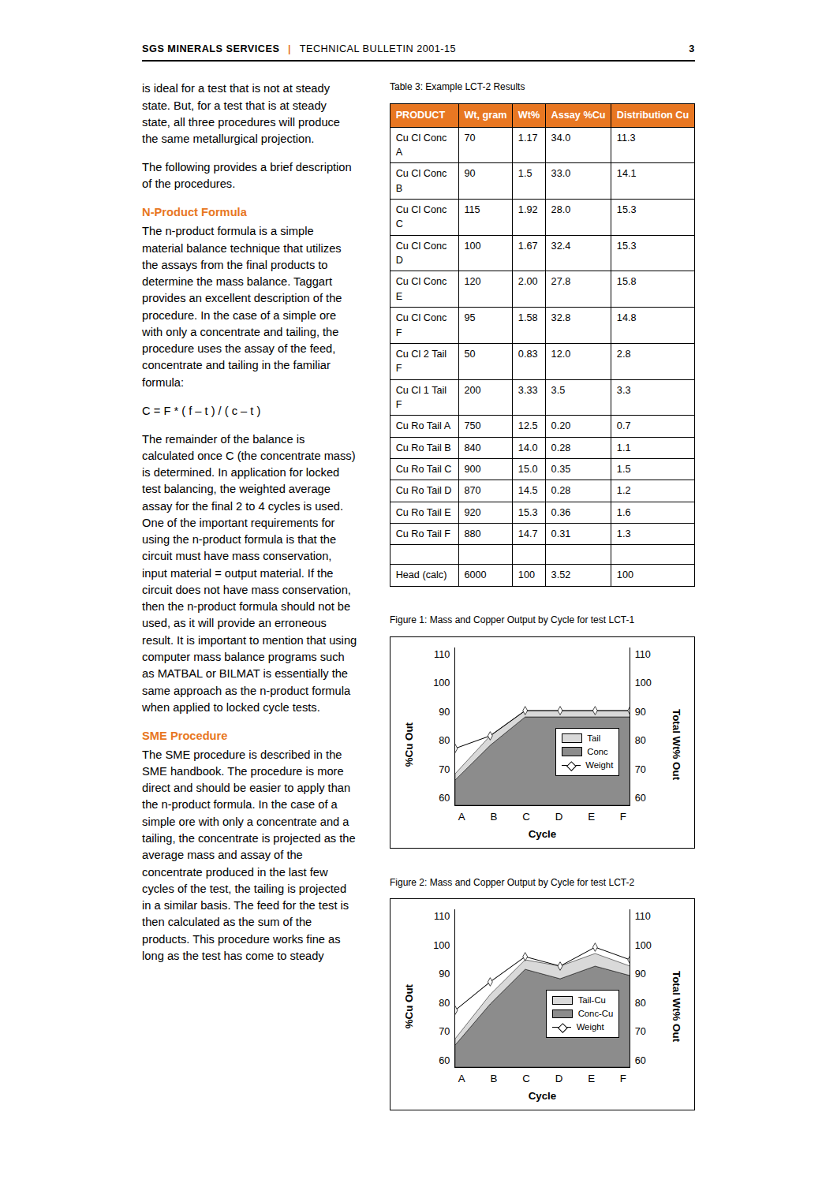SGS MINERALS SERVICES | TECHNICAL BULLETIN 2001-15 3
is ideal for a test that is not at steady state. But, for a test that is at steady state, all three procedures will produce the same metallurgical projection.
The following provides a brief description of the procedures.
N-Product Formula
The n-product formula is a simple material balance technique that utilizes the assays from the final products to determine the mass balance. Taggart provides an excellent description of the procedure. In the case of a simple ore with only a concentrate and tailing, the procedure uses the assay of the feed, concentrate and tailing in the familiar formula:
C = F * ( f – t ) / ( c – t )
The remainder of the balance is calculated once C (the concentrate mass) is determined. In application for locked test balancing, the weighted average assay for the final 2 to 4 cycles is used. One of the important requirements for using the n-product formula is that the circuit must have mass conservation, input material = output material. If the circuit does not have mass conservation, then the n-product formula should not be used, as it will provide an erroneous result. It is important to mention that using computer mass balance programs such as MATBAL or BILMAT is essentially the same approach as the n-product formula when applied to locked cycle tests.
SME Procedure
The SME procedure is described in the SME handbook. The procedure is more direct and should be easier to apply than the n-product formula. In the case of a simple ore with only a concentrate and a tailing, the concentrate is projected as the average mass and assay of the concentrate produced in the last few cycles of the test, the tailing is projected in a similar basis. The feed for the test is then calculated as the sum of the products. This procedure works fine as long as the test has come to steady
Table 3: Example LCT-2 Results
| PRODUCT | Wt, gram | Wt% | Assay %Cu | Distribution Cu |
| --- | --- | --- | --- | --- |
| Cu Cl Conc A | 70 | 1.17 | 34.0 | 11.3 |
| Cu Cl Conc B | 90 | 1.5 | 33.0 | 14.1 |
| Cu Cl Conc C | 115 | 1.92 | 28.0 | 15.3 |
| Cu Cl Conc D | 100 | 1.67 | 32.4 | 15.3 |
| Cu Cl Conc E | 120 | 2.00 | 27.8 | 15.8 |
| Cu Cl Conc F | 95 | 1.58 | 32.8 | 14.8 |
| Cu Cl 2 Tail F | 50 | 0.83 | 12.0 | 2.8 |
| Cu Cl 1 Tail F | 200 | 3.33 | 3.5 | 3.3 |
| Cu Ro Tail A | 750 | 12.5 | 0.20 | 0.7 |
| Cu Ro Tail B | 840 | 14.0 | 0.28 | 1.1 |
| Cu Ro Tail C | 900 | 15.0 | 0.35 | 1.5 |
| Cu Ro Tail D | 870 | 14.5 | 0.28 | 1.2 |
| Cu Ro Tail E | 920 | 15.3 | 0.36 | 1.6 |
| Cu Ro Tail F | 880 | 14.7 | 0.31 | 1.3 |
| Head (calc) | 6000 | 100 | 3.52 | 100 |
Figure 1: Mass and Copper Output by Cycle for test LCT-1
%Cu Out
11010090807060
Tail
Conc
Weight
11010090807060
ABCDEF
Cycle
Total Wt% Out
Figure 2: Mass and Copper Output by Cycle for test LCT-2
%Cu Out
11010090807060
Tail-Cu
Conc-Cu
Weight
11010090807060
ABCDEF
Cycle
Total Wt% Out